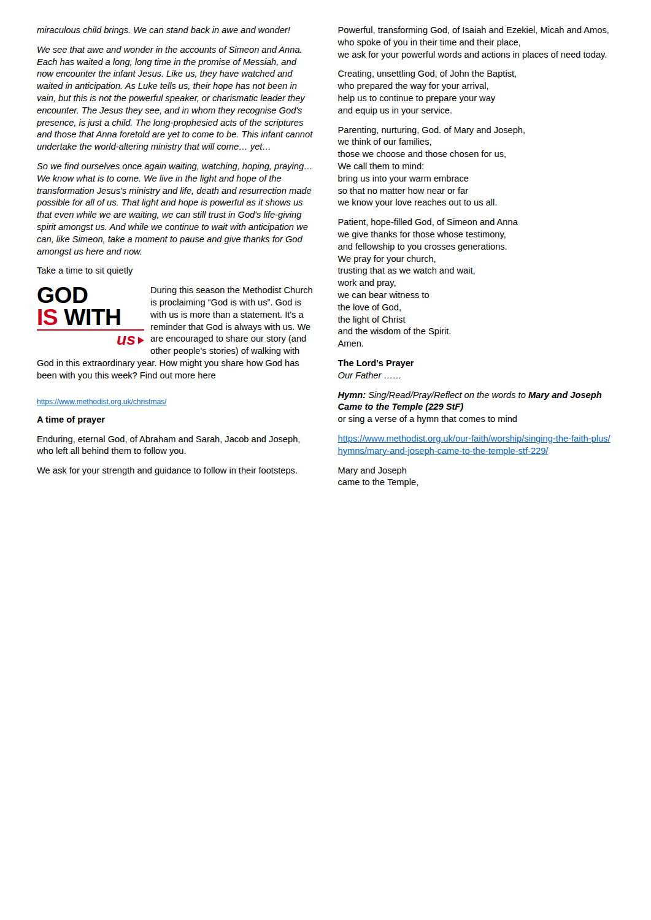miraculous child brings. We can stand back in awe and wonder!
We see that awe and wonder in the accounts of Simeon and Anna. Each has waited a long, long time in the promise of Messiah, and now encounter the infant Jesus. Like us, they have watched and waited in anticipation. As Luke tells us, their hope has not been in vain, but this is not the powerful speaker, or charismatic leader they encounter. The Jesus they see, and in whom they recognise God's presence, is just a child. The long-prophesied acts of the scriptures and those that Anna foretold are yet to come to be. This infant cannot undertake the world-altering ministry that will come… yet…
So we find ourselves once again waiting, watching, hoping, praying… We know what is to come. We live in the light and hope of the transformation Jesus's ministry and life, death and resurrection made possible for all of us. That light and hope is powerful as it shows us that even while we are waiting, we can still trust in God's life-giving spirit amongst us. And while we continue to wait with anticipation we can, like Simeon, take a moment to pause and give thanks for God amongst us here and now.
Take a time to sit quietly
GOD
IS WITH
us
During this season the Methodist Church is proclaiming “God is with us”. God is with us is more than a statement. It's a reminder that God is always with us. We are encouraged to share our story (and other people's stories) of walking with God in this extraordinary year. How might you share how God has been with you this week? Find out more here
https://www.methodist.org.uk/christmas/
A time of prayer
Enduring, eternal God, of Abraham and Sarah, Jacob and Joseph,
who left all behind them to follow you.
We ask for your strength and guidance to follow in their footsteps.
Powerful, transforming God, of Isaiah and Ezekiel, Micah and Amos,
who spoke of you in their time and their place,
we ask for your powerful words and actions in places of need today.
Creating, unsettling God, of John the Baptist,
who prepared the way for your arrival,
help us to continue to prepare your way
and equip us in your service.
Parenting, nurturing, God. of Mary and Joseph,
we think of our families,
those we choose and those chosen for us,
We call them to mind:
bring us into your warm embrace
so that no matter how near or far
we know your love reaches out to us all.
Patient, hope-filled God, of Simeon and Anna
we give thanks for those whose testimony,
and fellowship to you crosses generations.
We pray for your church,
trusting that as we watch and wait,
work and pray,
we can bear witness to
the love of God,
the light of Christ
and the wisdom of the Spirit.
Amen.
The Lord's Prayer
Our Father ……
Hymn: Sing/Read/Pray/Reflect on the words to Mary and Joseph Came to the Temple (229 StF)
or sing a verse of a hymn that comes to mind
https://www.methodist.org.uk/our-faith/worship/singing-the-faith-plus/hymns/mary-and-joseph-came-to-the-temple-stf-229/
Mary and Joseph
came to the Temple,